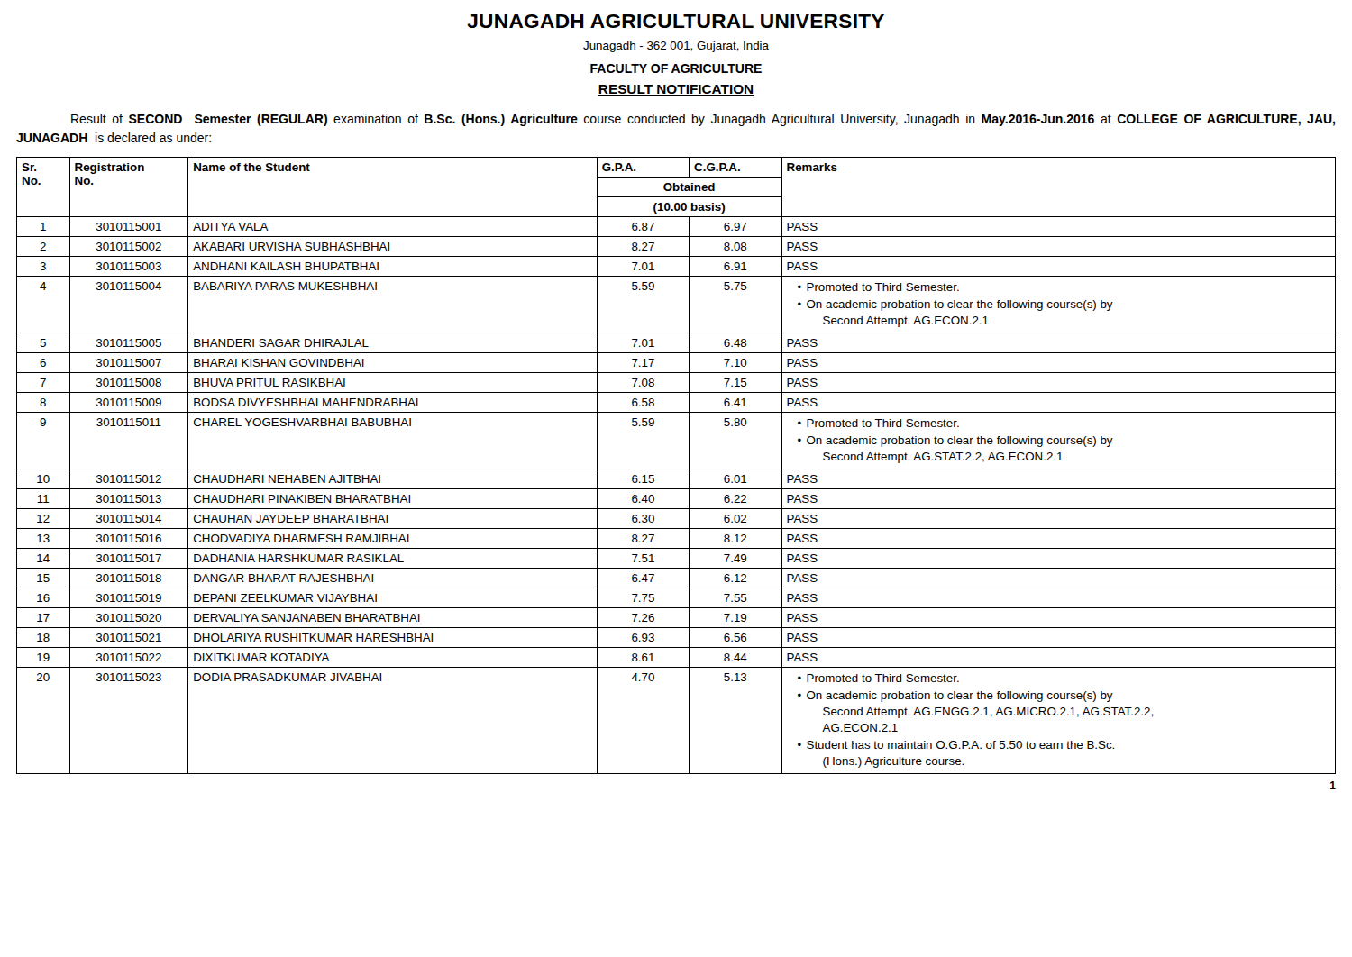JUNAGADH AGRICULTURAL UNIVERSITY
Junagadh - 362 001, Gujarat, India
FACULTY OF AGRICULTURE
RESULT NOTIFICATION
Result of SECOND Semester (REGULAR) examination of B.Sc. (Hons.) Agriculture course conducted by Junagadh Agricultural University, Junagadh in May.2016-Jun.2016 at COLLEGE OF AGRICULTURE, JAU, JUNAGADH is declared as under:
| Sr. No. | Registration No. | Name of the Student | G.P.A. | C.G.P.A. | Remarks |
| --- | --- | --- | --- | --- | --- |
| Obtained |
| (10.00 basis) |
| 1 | 3010115001 | ADITYA VALA | 6.87 | 6.97 | PASS |
| 2 | 3010115002 | AKABARI URVISHA SUBHASHBHAI | 8.27 | 8.08 | PASS |
| 3 | 3010115003 | ANDHANI KAILASH BHUPATBHAI | 7.01 | 6.91 | PASS |
| 4 | 3010115004 | BABARIYA PARAS MUKESHBHAI | 5.59 | 5.75 | Promoted to Third Semester. On academic probation to clear the following course(s) by Second Attempt. AG.ECON.2.1 |
| 5 | 3010115005 | BHANDERI SAGAR DHIRAJLAL | 7.01 | 6.48 | PASS |
| 6 | 3010115007 | BHARAI KISHAN GOVINDBHAI | 7.17 | 7.10 | PASS |
| 7 | 3010115008 | BHUVA PRITUL RASIKBHAI | 7.08 | 7.15 | PASS |
| 8 | 3010115009 | BODSA DIVYESHBHAI MAHENDRABHAI | 6.58 | 6.41 | PASS |
| 9 | 3010115011 | CHAREL YOGESHVARBHAI BABUBHAI | 5.59 | 5.80 | Promoted to Third Semester. On academic probation to clear the following course(s) by Second Attempt. AG.STAT.2.2, AG.ECON.2.1 |
| 10 | 3010115012 | CHAUDHARI NEHABEN AJITBHAI | 6.15 | 6.01 | PASS |
| 11 | 3010115013 | CHAUDHARI PINAKIBEN BHARATBHAI | 6.40 | 6.22 | PASS |
| 12 | 3010115014 | CHAUHAN JAYDEEP BHARATBHAI | 6.30 | 6.02 | PASS |
| 13 | 3010115016 | CHODVADIYA DHARMESH RAMJIBHAI | 8.27 | 8.12 | PASS |
| 14 | 3010115017 | DADHANIA HARSHKUMAR RASIKLAL | 7.51 | 7.49 | PASS |
| 15 | 3010115018 | DANGAR BHARAT RAJESHBHAI | 6.47 | 6.12 | PASS |
| 16 | 3010115019 | DEPANI ZEELKUMAR VIJAYBHAI | 7.75 | 7.55 | PASS |
| 17 | 3010115020 | DERVALIYA SANJANABEN BHARATBHAI | 7.26 | 7.19 | PASS |
| 18 | 3010115021 | DHOLARIYA RUSHITKUMAR HARESHBHAI | 6.93 | 6.56 | PASS |
| 19 | 3010115022 | DIXITKUMAR KOTADIYA | 8.61 | 8.44 | PASS |
| 20 | 3010115023 | DODIA PRASADKUMAR JIVABHAI | 4.70 | 5.13 | Promoted to Third Semester. On academic probation to clear the following course(s) by Second Attempt. AG.ENGG.2.1, AG.MICRO.2.1, AG.STAT.2.2, AG.ECON.2.1 Student has to maintain O.G.P.A. of 5.50 to earn the B.Sc. (Hons.) Agriculture course. |
1